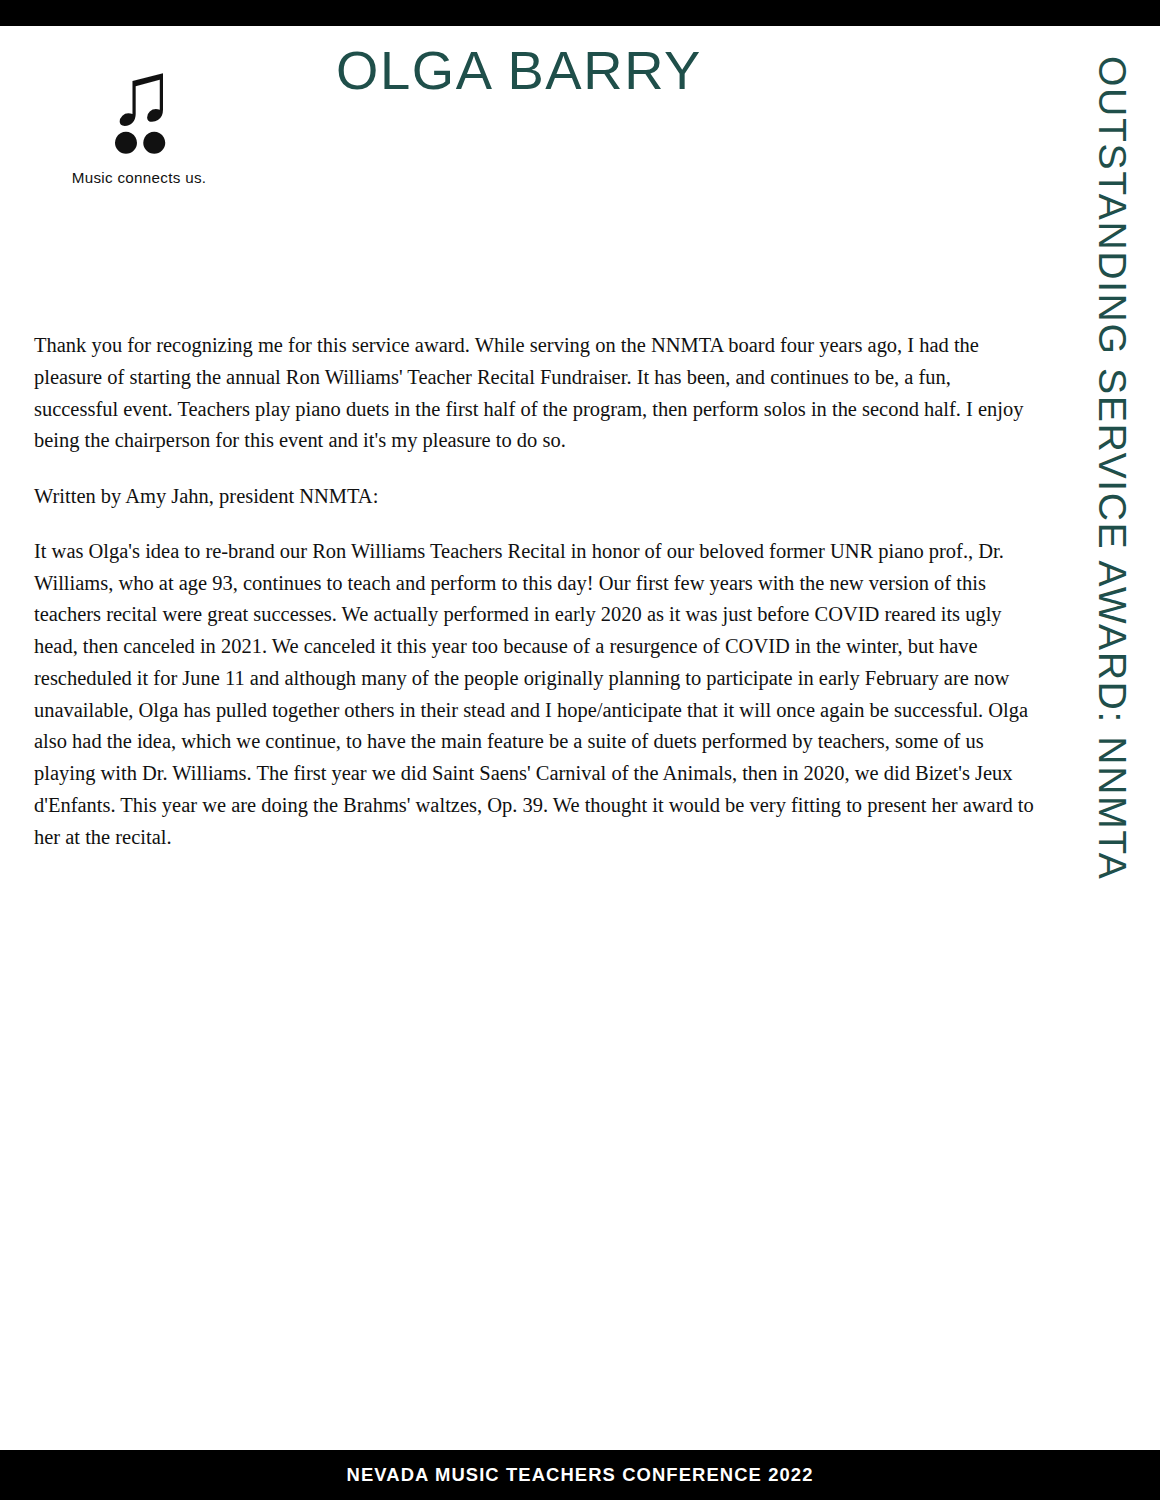♫
●●
Music connects us.
OLGA BARRY
Thank you for recognizing me for this service award. While serving on the NNMTA board four years ago, I had the pleasure of starting the annual Ron Williams' Teacher Recital Fundraiser. It has been, and continues to be, a fun, successful event. Teachers play piano duets in the first half of the program, then perform solos in the second half. I enjoy being the chairperson for this event and it's my pleasure to do so.
Written by Amy Jahn, president NNMTA:
It was Olga's idea to re-brand our Ron Williams Teachers Recital in honor of our beloved former UNR piano prof., Dr. Williams, who at age 93, continues to teach and perform to this day! Our first few years with the new version of this teachers recital were great successes. We actually performed in early 2020 as it was just before COVID reared its ugly head, then canceled in 2021. We canceled it this year too because of a resurgence of COVID in the winter, but have rescheduled it for June 11 and although many of the people originally planning to participate in early February are now unavailable, Olga has pulled together others in their stead and I hope/anticipate that it will once again be successful. Olga also had the idea, which we continue, to have the main feature be a suite of duets performed by teachers, some of us playing with Dr. Williams. The first year we did Saint Saens' Carnival of the Animals, then in 2020, we did Bizet's Jeux d'Enfants. This year we are doing the Brahms' waltzes, Op. 39. We thought it would be very fitting to present her award to her at the recital.
OUTSTANDING SERVICE AWARD: NNMTA
NEVADA MUSIC TEACHERS CONFERENCE 2022